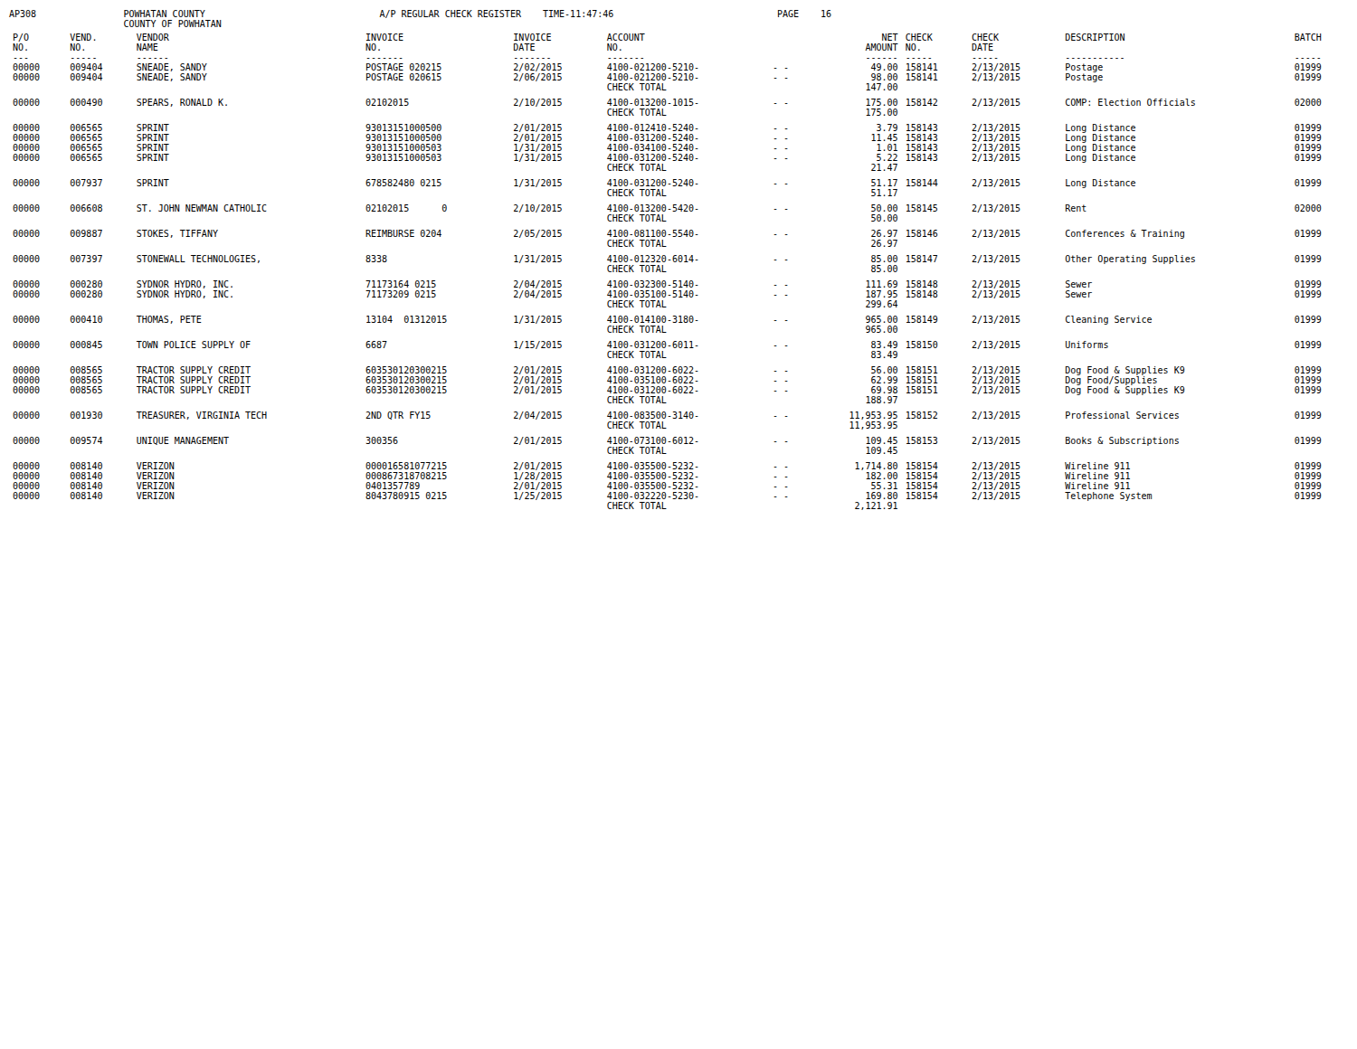AP308 POWHATAN COUNTY A/P REGULAR CHECK REGISTER TIME-11:47:46 PAGE 16 COUNTY OF POWHATAN
| P/O NO. | VEND. NO. | VENDOR NAME | INVOICE NO. | INVOICE DATE | ACCOUNT NO. | | NET AMOUNT | CHECK NO. | CHECK DATE | DESCRIPTION | BATCH |
| --- | --- | --- | --- | --- | --- | --- | --- | --- | --- | --- | --- |
| --- | ----- | ------ | ------- | ------- | ------- | | ------ | ----- | ----- | ----------- | ----- |
| 00000 | 009404 | SNEADE, SANDY | POSTAGE 020215 | 2/02/2015 | 4100-021200-5210- | - - | 49.00 | 158141 | 2/13/2015 | Postage | 01999 |
| 00000 | 009404 | SNEADE, SANDY | POSTAGE 020615 | 2/06/2015 | 4100-021200-5210- | - - | 98.00 | 158141 | 2/13/2015 | Postage | 01999 |
| | | | | | CHECK TOTAL | | 147.00 | | | | |
| 00000 | 000490 | SPEARS, RONALD K. | 02102015 | 2/10/2015 | 4100-013200-1015- | - - | 175.00 | 158142 | 2/13/2015 | COMP: Election Officials | 02000 |
| | | | | | CHECK TOTAL | | 175.00 | | | | |
| 00000 | 006565 | SPRINT | 93013151000500 | 2/01/2015 | 4100-012410-5240- | - - | 3.79 | 158143 | 2/13/2015 | Long Distance | 01999 |
| 00000 | 006565 | SPRINT | 93013151000500 | 2/01/2015 | 4100-031200-5240- | - - | 11.45 | 158143 | 2/13/2015 | Long Distance | 01999 |
| 00000 | 006565 | SPRINT | 93013151000503 | 1/31/2015 | 4100-034100-5240- | - - | 1.01 | 158143 | 2/13/2015 | Long Distance | 01999 |
| 00000 | 006565 | SPRINT | 93013151000503 | 1/31/2015 | 4100-031200-5240- | - - | 5.22 | 158143 | 2/13/2015 | Long Distance | 01999 |
| | | | | | CHECK TOTAL | | 21.47 | | | | |
| 00000 | 007937 | SPRINT | 678582480 0215 | 1/31/2015 | 4100-031200-5240- | - - | 51.17 | 158144 | 2/13/2015 | Long Distance | 01999 |
| | | | | | CHECK TOTAL | | 51.17 | | | | |
| 00000 | 006608 | ST. JOHN NEWMAN CATHOLIC | 02102015 0 | 2/10/2015 | 4100-013200-5420- | - - | 50.00 | 158145 | 2/13/2015 | Rent | 02000 |
| | | | | | CHECK TOTAL | | 50.00 | | | | |
| 00000 | 009887 | STOKES, TIFFANY | REIMBURSE 0204 | 2/05/2015 | 4100-081100-5540- | - - | 26.97 | 158146 | 2/13/2015 | Conferences & Training | 01999 |
| | | | | | CHECK TOTAL | | 26.97 | | | | |
| 00000 | 007397 | STONEWALL TECHNOLOGIES, | 8338 | 1/31/2015 | 4100-012320-6014- | - - | 85.00 | 158147 | 2/13/2015 | Other Operating Supplies | 01999 |
| | | | | | CHECK TOTAL | | 85.00 | | | | |
| 00000 | 000280 | SYDNOR HYDRO, INC. | 71173164 0215 | 2/04/2015 | 4100-032300-5140- | - - | 111.69 | 158148 | 2/13/2015 | Sewer | 01999 |
| 00000 | 000280 | SYDNOR HYDRO, INC. | 71173209 0215 | 2/04/2015 | 4100-035100-5140- | - - | 187.95 | 158148 | 2/13/2015 | Sewer | 01999 |
| | | | | | CHECK TOTAL | | 299.64 | | | | |
| 00000 | 000410 | THOMAS, PETE | 13104 01312015 | 1/31/2015 | 4100-014100-3180- | - - | 965.00 | 158149 | 2/13/2015 | Cleaning Service | 01999 |
| | | | | | CHECK TOTAL | | 965.00 | | | | |
| 00000 | 000845 | TOWN POLICE SUPPLY OF | 6687 | 1/15/2015 | 4100-031200-6011- | - - | 83.49 | 158150 | 2/13/2015 | Uniforms | 01999 |
| | | | | | CHECK TOTAL | | 83.49 | | | | |
| 00000 | 008565 | TRACTOR SUPPLY CREDIT | 603530120300215 | 2/01/2015 | 4100-031200-6022- | - - | 56.00 | 158151 | 2/13/2015 | Dog Food & Supplies K9 | 01999 |
| 00000 | 008565 | TRACTOR SUPPLY CREDIT | 603530120300215 | 2/01/2015 | 4100-035100-6022- | - - | 62.99 | 158151 | 2/13/2015 | Dog Food/Supplies | 01999 |
| 00000 | 008565 | TRACTOR SUPPLY CREDIT | 603530120300215 | 2/01/2015 | 4100-031200-6022- | - - | 69.98 | 158151 | 2/13/2015 | Dog Food & Supplies K9 | 01999 |
| | | | | | CHECK TOTAL | | 188.97 | | | | |
| 00000 | 001930 | TREASURER, VIRGINIA TECH | 2ND QTR FY15 | 2/04/2015 | 4100-083500-3140- | - - | 11,953.95 | 158152 | 2/13/2015 | Professional Services | 01999 |
| | | | | | CHECK TOTAL | | 11,953.95 | | | | |
| 00000 | 009574 | UNIQUE MANAGEMENT | 300356 | 2/01/2015 | 4100-073100-6012- | - - | 109.45 | 158153 | 2/13/2015 | Books & Subscriptions | 01999 |
| | | | | | CHECK TOTAL | | 109.45 | | | | |
| 00000 | 008140 | VERIZON | 000016581077215 | 2/01/2015 | 4100-035500-5232- | - - | 1,714.80 | 158154 | 2/13/2015 | Wireline 911 | 01999 |
| 00000 | 008140 | VERIZON | 000867318708215 | 1/28/2015 | 4100-035500-5232- | - - | 182.00 | 158154 | 2/13/2015 | Wireline 911 | 01999 |
| 00000 | 008140 | VERIZON | 0401357789 | 2/01/2015 | 4100-035500-5232- | - - | 55.31 | 158154 | 2/13/2015 | Wireline 911 | 01999 |
| 00000 | 008140 | VERIZON | 8043780915 0215 | 1/25/2015 | 4100-032220-5230- | - - | 169.80 | 158154 | 2/13/2015 | Telephone System | 01999 |
| | | | | | CHECK TOTAL | | 2,121.91 | | | | |